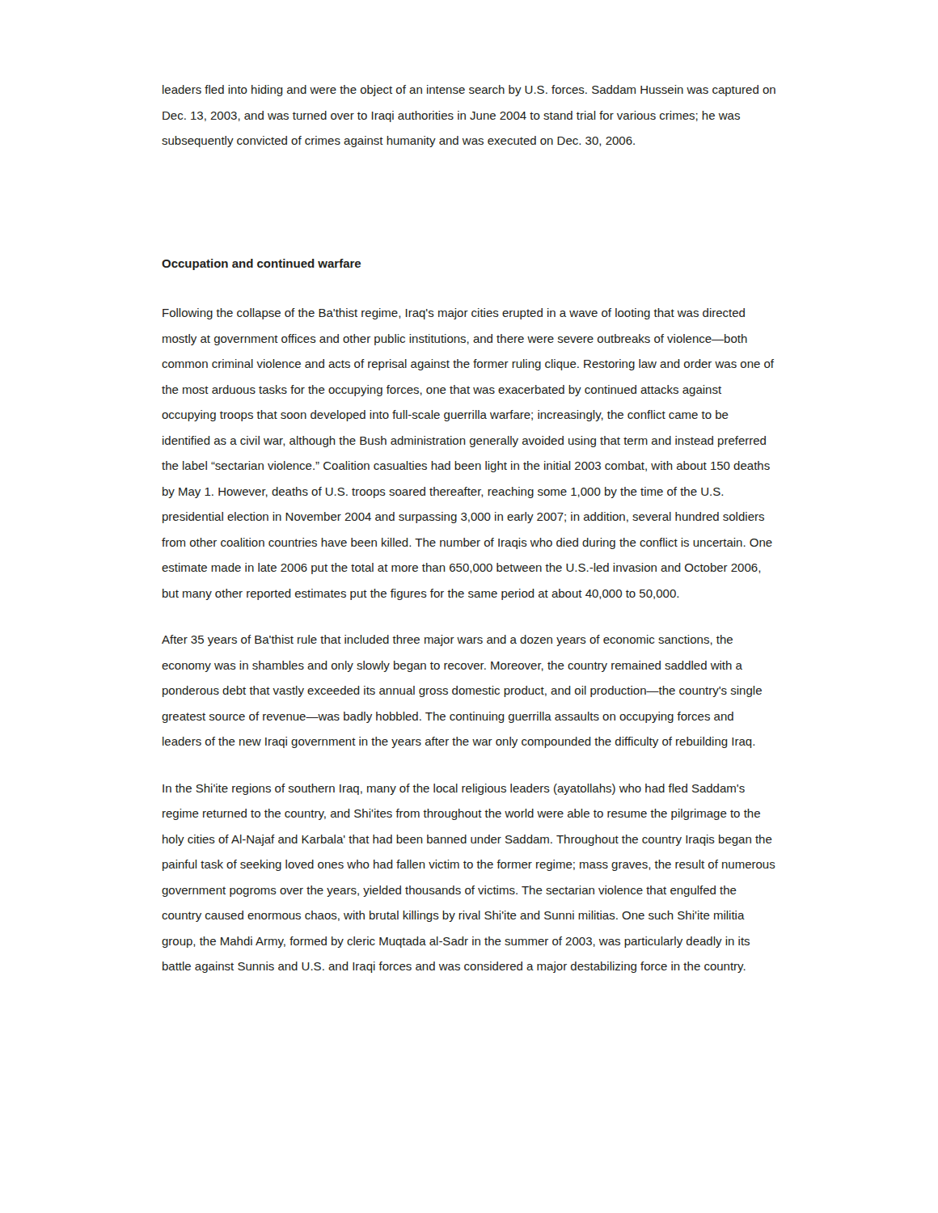leaders fled into hiding and were the object of an intense search by U.S. forces. Saddam Hussein was captured on Dec. 13, 2003, and was turned over to Iraqi authorities in June 2004 to stand trial for various crimes; he was subsequently convicted of crimes against humanity and was executed on Dec. 30, 2006.
Occupation and continued warfare
Following the collapse of the Ba'thist regime, Iraq's major cities erupted in a wave of looting that was directed mostly at government offices and other public institutions, and there were severe outbreaks of violence—both common criminal violence and acts of reprisal against the former ruling clique. Restoring law and order was one of the most arduous tasks for the occupying forces, one that was exacerbated by continued attacks against occupying troops that soon developed into full-scale guerrilla warfare; increasingly, the conflict came to be identified as a civil war, although the Bush administration generally avoided using that term and instead preferred the label “sectarian violence.” Coalition casualties had been light in the initial 2003 combat, with about 150 deaths by May 1. However, deaths of U.S. troops soared thereafter, reaching some 1,000 by the time of the U.S. presidential election in November 2004 and surpassing 3,000 in early 2007; in addition, several hundred soldiers from other coalition countries have been killed. The number of Iraqis who died during the conflict is uncertain. One estimate made in late 2006 put the total at more than 650,000 between the U.S.-led invasion and October 2006, but many other reported estimates put the figures for the same period at about 40,000 to 50,000.
After 35 years of Ba'thist rule that included three major wars and a dozen years of economic sanctions, the economy was in shambles and only slowly began to recover. Moreover, the country remained saddled with a ponderous debt that vastly exceeded its annual gross domestic product, and oil production—the country's single greatest source of revenue—was badly hobbled. The continuing guerrilla assaults on occupying forces and leaders of the new Iraqi government in the years after the war only compounded the difficulty of rebuilding Iraq.
In the Shi'ite regions of southern Iraq, many of the local religious leaders (ayatollahs) who had fled Saddam's regime returned to the country, and Shi'ites from throughout the world were able to resume the pilgrimage to the holy cities of Al-Najaf and Karbala' that had been banned under Saddam. Throughout the country Iraqis began the painful task of seeking loved ones who had fallen victim to the former regime; mass graves, the result of numerous government pogroms over the years, yielded thousands of victims. The sectarian violence that engulfed the country caused enormous chaos, with brutal killings by rival Shi'ite and Sunni militias. One such Shi'ite militia group, the Mahdi Army, formed by cleric Muqtada al-Sadr in the summer of 2003, was particularly deadly in its battle against Sunnis and U.S. and Iraqi forces and was considered a major destabilizing force in the country.